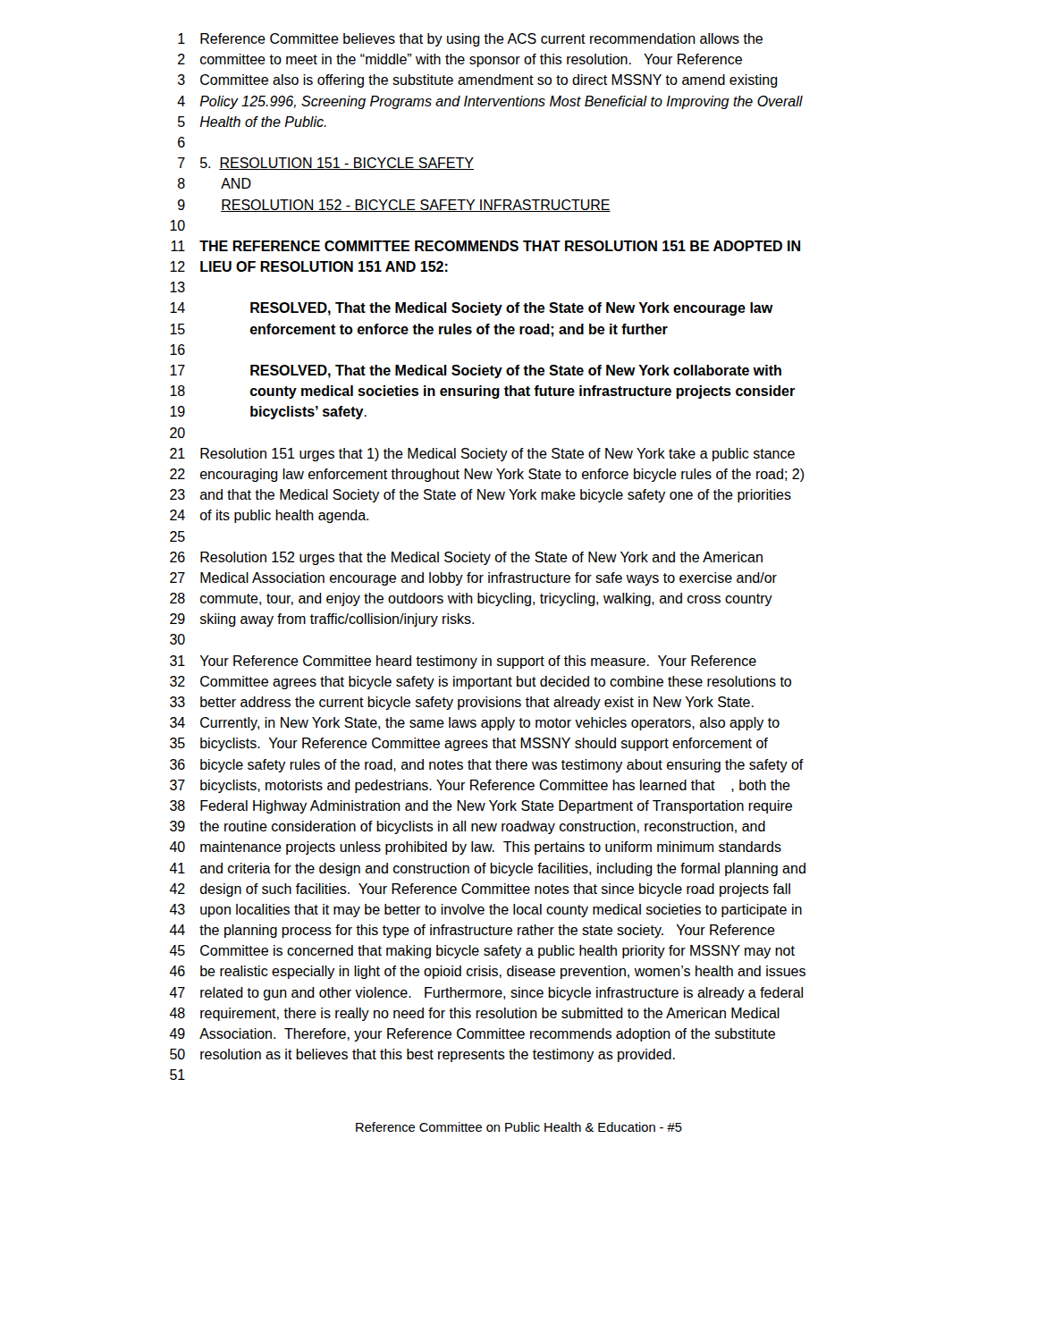Reference Committee believes that by using the ACS current recommendation allows the
committee to meet in the “middle” with the sponsor of this resolution. Your Reference
Committee also is offering the substitute amendment so to direct MSSNY to amend existing
Policy 125.996, Screening Programs and Interventions Most Beneficial to Improving the Overall
Health of the Public.
5. RESOLUTION 151 - BICYCLE SAFETY
AND
RESOLUTION 152 - BICYCLE SAFETY INFRASTRUCTURE
THE REFERENCE COMMITTEE RECOMMENDS THAT RESOLUTION 151 BE ADOPTED IN
LIEU OF RESOLUTION 151 AND 152:
RESOLVED, That the Medical Society of the State of New York encourage law
enforcement to enforce the rules of the road; and be it further
RESOLVED, That the Medical Society of the State of New York collaborate with
county medical societies in ensuring that future infrastructure projects consider
bicyclists’ safety.
Resolution 151 urges that 1) the Medical Society of the State of New York take a public stance
encouraging law enforcement throughout New York State to enforce bicycle rules of the road; 2)
and that the Medical Society of the State of New York make bicycle safety one of the priorities
of its public health agenda.
Resolution 152 urges that the Medical Society of the State of New York and the American
Medical Association encourage and lobby for infrastructure for safe ways to exercise and/or
commute, tour, and enjoy the outdoors with bicycling, tricycling, walking, and cross country
skiing away from traffic/collision/injury risks.
Your Reference Committee heard testimony in support of this measure. Your Reference
Committee agrees that bicycle safety is important but decided to combine these resolutions to
better address the current bicycle safety provisions that already exist in New York State.
Currently, in New York State, the same laws apply to motor vehicles operators, also apply to
bicyclists. Your Reference Committee agrees that MSSNY should support enforcement of
bicycle safety rules of the road, and notes that there was testimony about ensuring the safety of
bicyclists, motorists and pedestrians. Your Reference Committee has learned that , both the
Federal Highway Administration and the New York State Department of Transportation require
the routine consideration of bicyclists in all new roadway construction, reconstruction, and
maintenance projects unless prohibited by law. This pertains to uniform minimum standards
and criteria for the design and construction of bicycle facilities, including the formal planning and
design of such facilities. Your Reference Committee notes that since bicycle road projects fall
upon localities that it may be better to involve the local county medical societies to participate in
the planning process for this type of infrastructure rather the state society. Your Reference
Committee is concerned that making bicycle safety a public health priority for MSSNY may not
be realistic especially in light of the opioid crisis, disease prevention, women’s health and issues
related to gun and other violence. Furthermore, since bicycle infrastructure is already a federal
requirement, there is really no need for this resolution be submitted to the American Medical
Association. Therefore, your Reference Committee recommends adoption of the substitute
resolution as it believes that this best represents the testimony as provided.
Reference Committee on Public Health & Education - #5